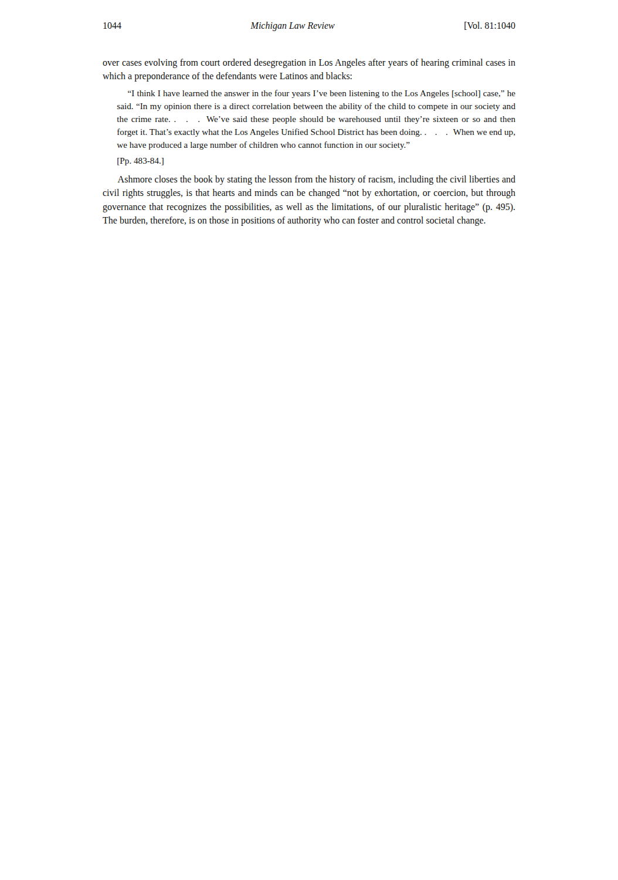1044 Michigan Law Review [Vol. 81:1040
over cases evolving from court ordered desegregation in Los Angeles after years of hearing criminal cases in which a preponderance of the defendants were Latinos and blacks:
“I think I have learned the answer in the four years I’ve been listening to the Los Angeles [school] case,” he said. “In my opinion there is a direct correlation between the ability of the child to compete in our society and the crime rate. . . . We’ve said these people should be warehoused until they’re sixteen or so and then forget it. That’s exactly what the Los Angeles Unified School District has been doing. . . . When we end up, we have produced a large number of children who cannot function in our society.”
[Pp. 483-84.]
Ashmore closes the book by stating the lesson from the history of racism, including the civil liberties and civil rights struggles, is that hearts and minds can be changed “not by exhortation, or coercion, but through governance that recognizes the possibilities, as well as the limitations, of our pluralistic heritage” (p. 495). The burden, therefore, is on those in positions of authority who can foster and control societal change.